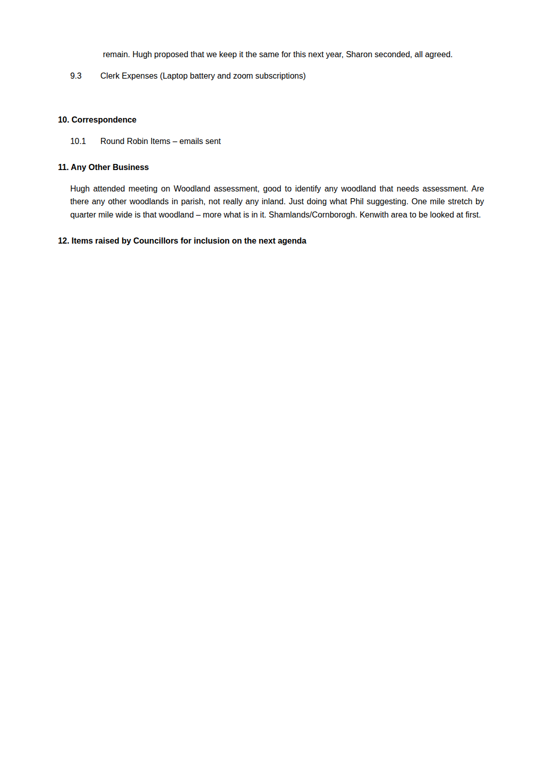remain. Hugh proposed that we keep it the same for this next year, Sharon seconded, all agreed.
9.3 Clerk Expenses (Laptop battery and zoom subscriptions)
10. Correspondence
10.1 Round Robin Items – emails sent
11. Any Other Business
Hugh attended meeting on Woodland assessment, good to identify any woodland that needs assessment. Are there any other woodlands in parish, not really any inland. Just doing what Phil suggesting. One mile stretch by quarter mile wide is that woodland – more what is in it. Shamlands/Cornborogh. Kenwith area to be looked at first.
12. Items raised by Councillors for inclusion on the next agenda